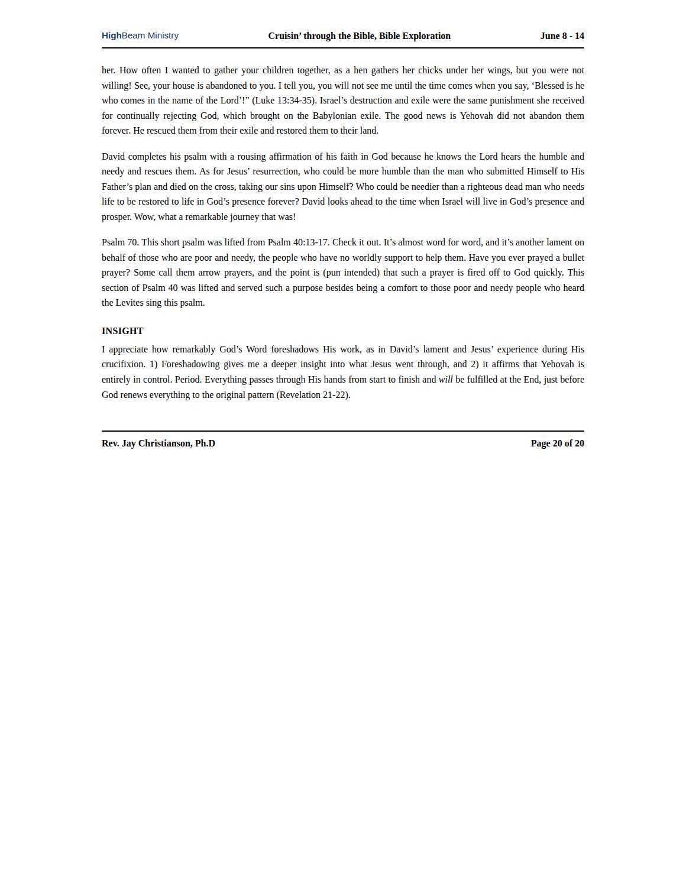High Beam Ministry
Cruisin’ through the Bible, Bible Exploration
June 8 - 14
her. How often I wanted to gather your children together, as a hen gathers her chicks under her wings, but you were not willing! See, your house is abandoned to you. I tell you, you will not see me until the time comes when you say, ‘Blessed is he who comes in the name of the Lord’!” (Luke 13:34-35). Israel’s destruction and exile were the same punishment she received for continually rejecting God, which brought on the Babylonian exile. The good news is Yehovah did not abandon them forever. He rescued them from their exile and restored them to their land.
David completes his psalm with a rousing affirmation of his faith in God because he knows the Lord hears the humble and needy and rescues them. As for Jesus’ resurrection, who could be more humble than the man who submitted Himself to His Father’s plan and died on the cross, taking our sins upon Himself? Who could be needier than a righteous dead man who needs life to be restored to life in God’s presence forever? David looks ahead to the time when Israel will live in God’s presence and prosper. Wow, what a remarkable journey that was!
Psalm 70. This short psalm was lifted from Psalm 40:13-17. Check it out. It’s almost word for word, and it’s another lament on behalf of those who are poor and needy, the people who have no worldly support to help them. Have you ever prayed a bullet prayer? Some call them arrow prayers, and the point is (pun intended) that such a prayer is fired off to God quickly. This section of Psalm 40 was lifted and served such a purpose besides being a comfort to those poor and needy people who heard the Levites sing this psalm.
INSIGHT
I appreciate how remarkably God’s Word foreshadows His work, as in David’s lament and Jesus’ experience during His crucifixion. 1) Foreshadowing gives me a deeper insight into what Jesus went through, and 2) it affirms that Yehovah is entirely in control. Period. Everything passes through His hands from start to finish and will be fulfilled at the End, just before God renews everything to the original pattern (Revelation 21-22).
Rev. Jay Christianson, Ph.D
Page 20 of 20